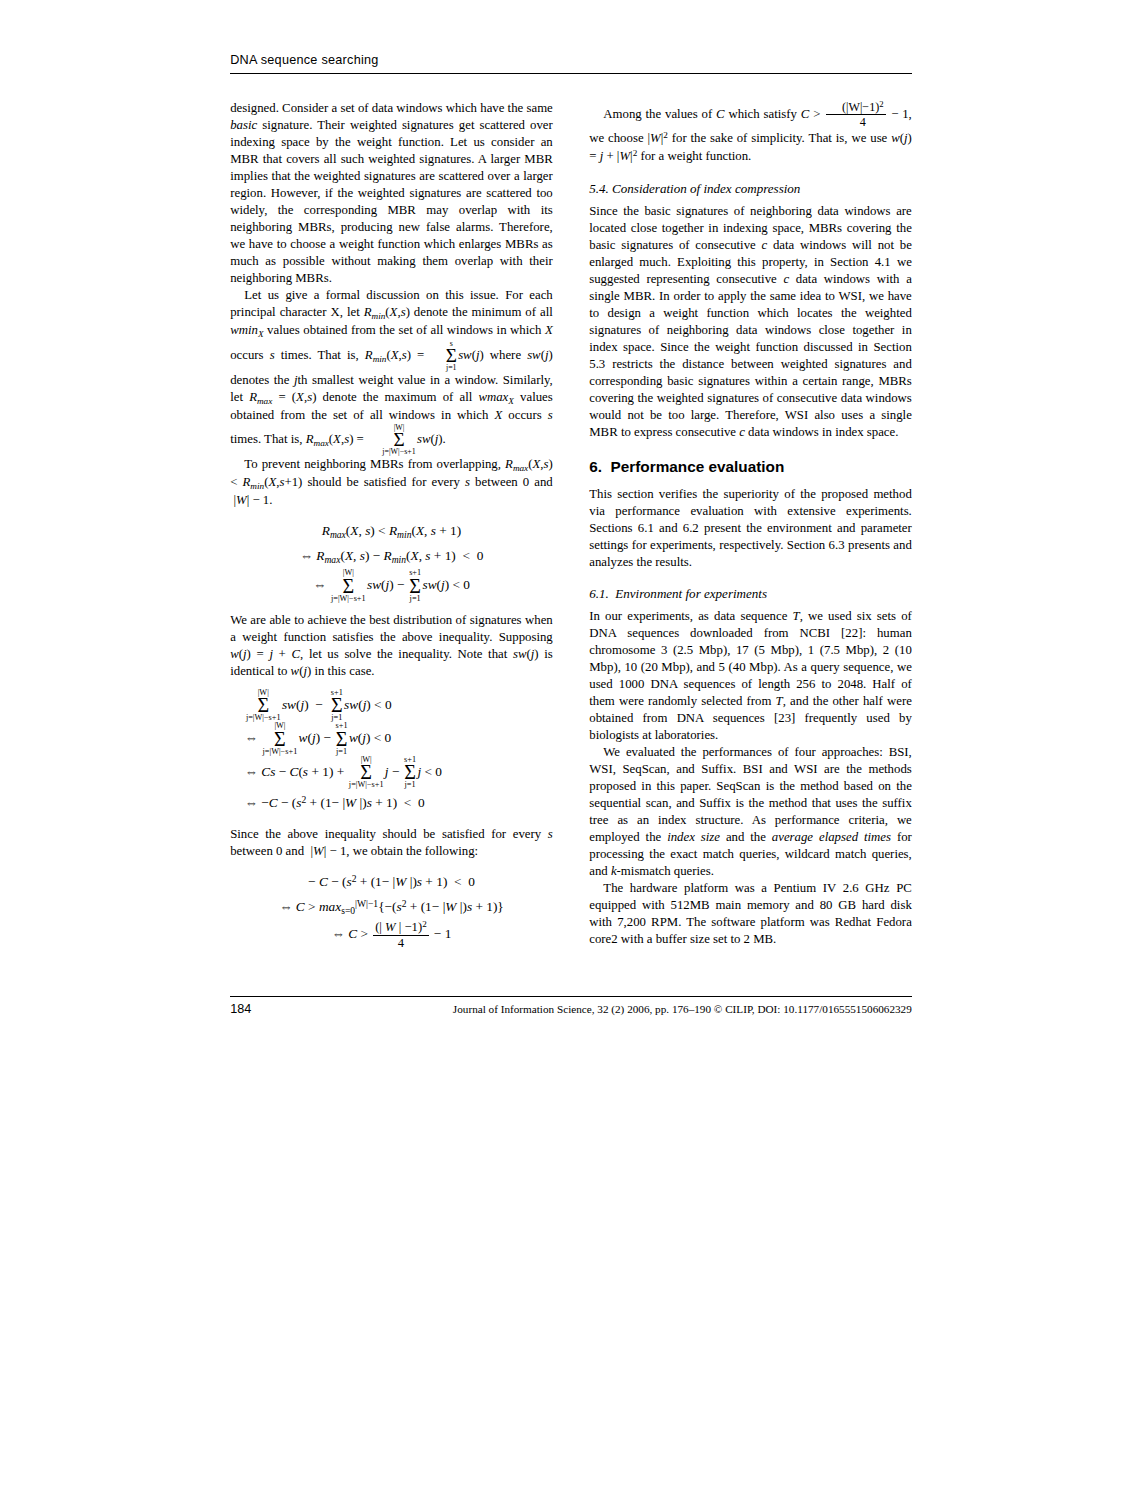DNA sequence searching
designed. Consider a set of data windows which have the same basic signature. Their weighted signatures get scattered over indexing space by the weight function. Let us consider an MBR that covers all such weighted signatures. A larger MBR implies that the weighted signatures are scattered over a larger region. However, if the weighted signatures are scattered too widely, the corresponding MBR may overlap with its neighboring MBRs, producing new false alarms. Therefore, we have to choose a weight function which enlarges MBRs as much as possible without making them overlap with their neighboring MBRs.
Let us give a formal discussion on this issue. For each principal character X, let Rmin(X,s) denote the minimum of all wminX values obtained from the set of all windows in which X occurs s times. That is, Rmin(X,s) = sΣj=1 sw(j) where sw(j) denotes the jth smallest weight value in a window. Similarly, let Rmax = (X,s) denote the maximum of all wmaxX values obtained from the set of all windows in which X occurs s times. That is, Rmax(X,s) = |W|Σj=|W|−s+1 sw(j).
To prevent neighboring MBRs from overlapping, Rmax(X,s) < Rmin(X,s+1) should be satisfied for every s between 0 and |W| − 1.
Rmax(X, s) < Rmin(X, s + 1)
⇔ Rmax(X, s) − Rmin(X, s + 1) < 0
⇔ |W|Σj=|W|−s+1 sw(j) − s+1 Σj=1 sw(j) < 0
We are able to achieve the best distribution of signatures when a weight function satisfies the above inequality. Supposing w(j) = j + C, let us solve the inequality. Note that sw(j) is identical to w(j) in this case.
|W|Σj=|W|−s+1 sw(j) − s+1 Σj=1 sw(j) < 0
⇔ |W|Σj=|W|−s+1 w(j) − s+1 Σj=1 w(j) < 0
⇔ Cs − C(s + 1) + |W|Σj=|W|−s+1 j − s+1 Σj=1 j < 0
⇔ −C − (s2 + (1− |W |)s + 1) < 0
Since the above inequality should be satisfied for every s between 0 and |W| − 1, we obtain the following:
− C − (s2 + (1− |W |)s + 1) < 0
⇔ C > maxs=0|W|−1{−(s2 + (1− |W |)s + 1)}
⇔ C > (| W | −1)24 − 1
Among the values of C which satisfy C > (|W|−1)24 − 1, we choose |W|2 for the sake of simplicity. That is, we use w(j) = j + |W|2 for a weight function.
5.4. Consideration of index compression
Since the basic signatures of neighboring data windows are located close together in indexing space, MBRs covering the basic signatures of consecutive c data windows will not be enlarged much. Exploiting this property, in Section 4.1 we suggested representing consecutive c data windows with a single MBR. In order to apply the same idea to WSI, we have to design a weight function which locates the weighted signatures of neighboring data windows close together in index space. Since the weight function discussed in Section 5.3 restricts the distance between weighted signatures and corresponding basic signatures within a certain range, MBRs covering the weighted signatures of consecutive data windows would not be too large. Therefore, WSI also uses a single MBR to express consecutive c data windows in index space.
6. Performance evaluation
This section verifies the superiority of the proposed method via performance evaluation with extensive experiments. Sections 6.1 and 6.2 present the environment and parameter settings for experiments, respectively. Section 6.3 presents and analyzes the results.
6.1. Environment for experiments
In our experiments, as data sequence T, we used six sets of DNA sequences downloaded from NCBI [22]: human chromosome 3 (2.5 Mbp), 17 (5 Mbp), 1 (7.5 Mbp), 2 (10 Mbp), 10 (20 Mbp), and 5 (40 Mbp). As a query sequence, we used 1000 DNA sequences of length 256 to 2048. Half of them were randomly selected from T, and the other half were obtained from DNA sequences [23] frequently used by biologists at laboratories.
We evaluated the performances of four approaches: BSI, WSI, SeqScan, and Suffix. BSI and WSI are the methods proposed in this paper. SeqScan is the method based on the sequential scan, and Suffix is the method that uses the suffix tree as an index structure. As performance criteria, we employed the index size and the average elapsed times for processing the exact match queries, wildcard match queries, and k-mismatch queries.
The hardware platform was a Pentium IV 2.6 GHz PC equipped with 512MB main memory and 80 GB hard disk with 7,200 RPM. The software platform was Redhat Fedora core2 with a buffer size set to 2 MB.
184
Journal of Information Science, 32 (2) 2006, pp. 176–190 © CILIP, DOI: 10.1177/0165551506062329